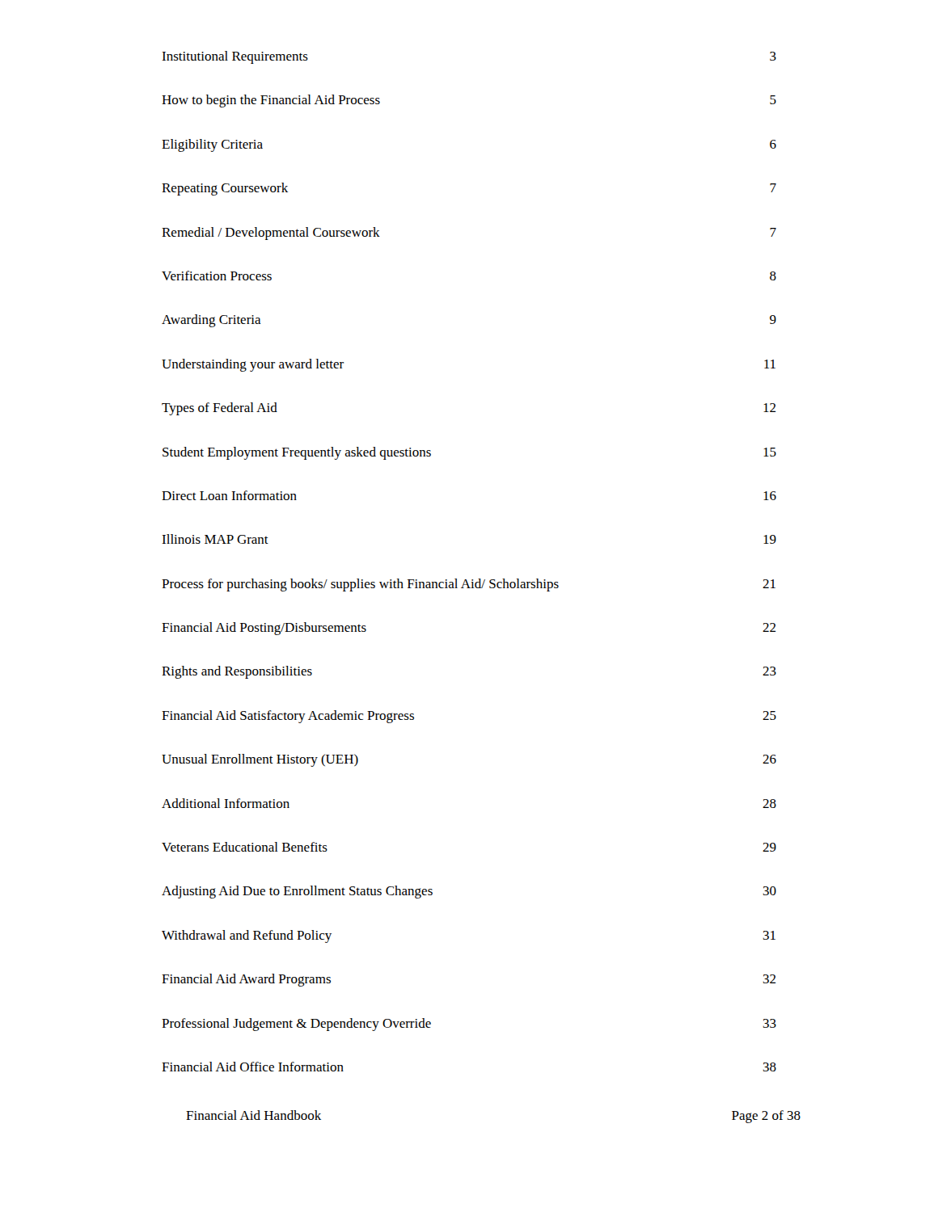Institutional Requirements 3
How to begin the Financial Aid Process 5
Eligibility Criteria 6
Repeating Coursework 7
Remedial / Developmental Coursework 7
Verification Process 8
Awarding Criteria 9
Understainding your award letter 11
Types of Federal Aid 12
Student Employment Frequently asked questions 15
Direct Loan Information 16
Illinois MAP Grant 19
Process for purchasing books/ supplies with Financial Aid/ Scholarships 21
Financial Aid Posting/Disbursements 22
Rights and Responsibilities 23
Financial Aid Satisfactory Academic Progress 25
Unusual Enrollment History (UEH) 26
Additional Information 28
Veterans Educational Benefits 29
Adjusting Aid Due to Enrollment Status Changes 30
Withdrawal and Refund Policy 31
Financial Aid Award Programs 32
Professional Judgement & Dependency Override 33
Financial Aid Office Information 38
Financial Aid Handbook Page 2 of 38